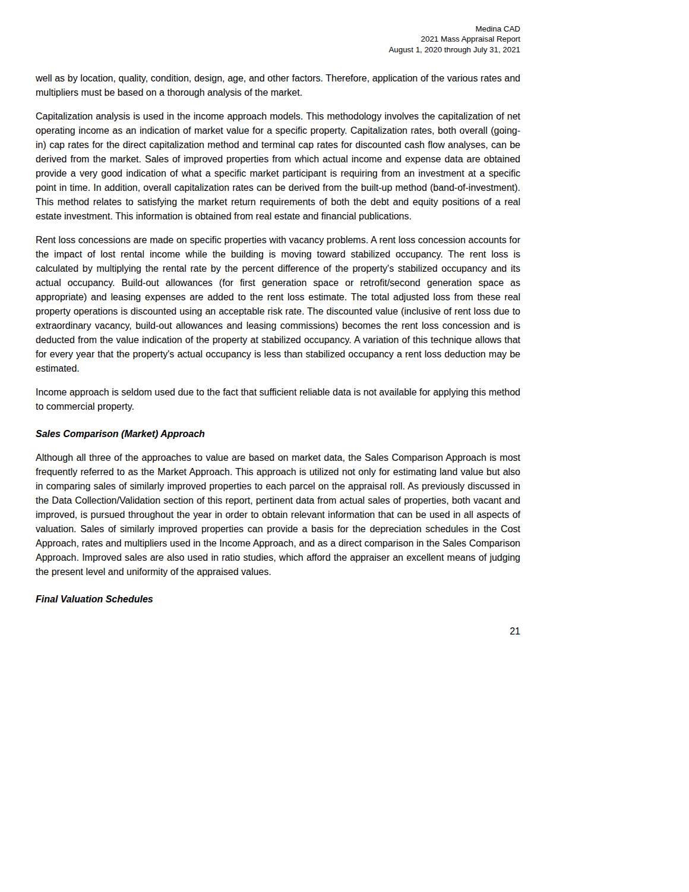Medina CAD
2021 Mass Appraisal Report
August 1, 2020 through July 31, 2021
well as by location, quality, condition, design, age, and other factors. Therefore, application of the various rates and multipliers must be based on a thorough analysis of the market.
Capitalization analysis is used in the income approach models. This methodology involves the capitalization of net operating income as an indication of market value for a specific property. Capitalization rates, both overall (going-in) cap rates for the direct capitalization method and terminal cap rates for discounted cash flow analyses, can be derived from the market. Sales of improved properties from which actual income and expense data are obtained provide a very good indication of what a specific market participant is requiring from an investment at a specific point in time. In addition, overall capitalization rates can be derived from the built-up method (band-of-investment). This method relates to satisfying the market return requirements of both the debt and equity positions of a real estate investment. This information is obtained from real estate and financial publications.
Rent loss concessions are made on specific properties with vacancy problems. A rent loss concession accounts for the impact of lost rental income while the building is moving toward stabilized occupancy. The rent loss is calculated by multiplying the rental rate by the percent difference of the property's stabilized occupancy and its actual occupancy. Build-out allowances (for first generation space or retrofit/second generation space as appropriate) and leasing expenses are added to the rent loss estimate. The total adjusted loss from these real property operations is discounted using an acceptable risk rate. The discounted value (inclusive of rent loss due to extraordinary vacancy, build-out allowances and leasing commissions) becomes the rent loss concession and is deducted from the value indication of the property at stabilized occupancy. A variation of this technique allows that for every year that the property's actual occupancy is less than stabilized occupancy a rent loss deduction may be estimated.
Income approach is seldom used due to the fact that sufficient reliable data is not available for applying this method to commercial property.
Sales Comparison (Market) Approach
Although all three of the approaches to value are based on market data, the Sales Comparison Approach is most frequently referred to as the Market Approach. This approach is utilized not only for estimating land value but also in comparing sales of similarly improved properties to each parcel on the appraisal roll. As previously discussed in the Data Collection/Validation section of this report, pertinent data from actual sales of properties, both vacant and improved, is pursued throughout the year in order to obtain relevant information that can be used in all aspects of valuation. Sales of similarly improved properties can provide a basis for the depreciation schedules in the Cost Approach, rates and multipliers used in the Income Approach, and as a direct comparison in the Sales Comparison Approach. Improved sales are also used in ratio studies, which afford the appraiser an excellent means of judging the present level and uniformity of the appraised values.
Final Valuation Schedules
21